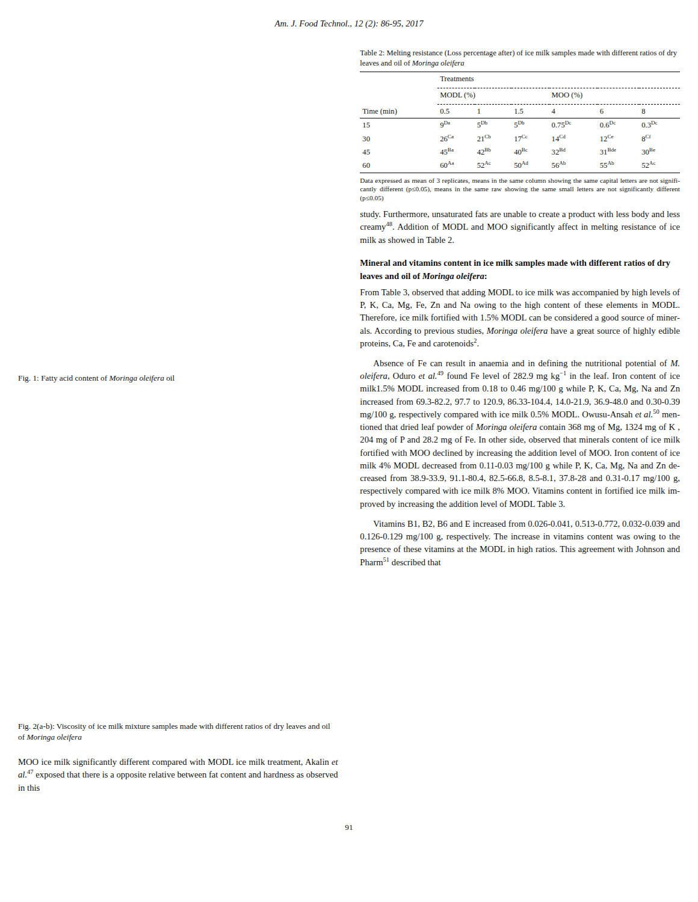Am. J. Food Technol., 12 (2): 86-95, 2017
Fig. 1: Fatty acid content of Moringa oleifera oil
Fig. 2(a-b): Viscosity of ice milk mixture samples made with different ratios of dry leaves and oil of Moringa oleifera
MOO ice milk significantly different compared with MODL ice milk treatment, Akalin et al.47 exposed that there is a opposite relative between fat content and hardness as observed in this
Table 2: Melting resistance (Loss percentage after) of ice milk samples made with different ratios of dry leaves and oil of Moringa oleifera
| | Treatments |
| | MODL (%) | MOO (%) |
| Time (min) | 0.5 | 1 | 1.5 | 4 | 6 | 8 |
| 15 | 9 Da | 5 Db | 5 Db | 0.75 Dc | 0.6 Dc | 0.3 Dc |
| 30 | 26 Ca | 21 Cb | 17 Cc | 14 Cd | 12 Ce | 8 Cf |
| 45 | 45 Ba | 42 Bb | 40 Bc | 32 Bd | 31 Bde | 30 Be |
| 60 | 60 Aa | 52 Ac | 50 Ad | 56 Ab | 55 Ab | 52 Ac |
Data expressed as mean of 3 replicates, means in the same column showing the same capital letters are not significantly different (p≤0.05), means in the same raw showing the same small letters are not significantly different (p≤0.05)
study. Furthermore, unsaturated fats are unable to create a product with less body and less creamy48. Addition of MODL and MOO significantly affect in melting resistance of ice milk as showed in Table 2.
Mineral and vitamins content in ice milk samples made with different ratios of dry leaves and oil of Moringa oleifera:
From Table 3, observed that adding MODL to ice milk was accompanied by high levels of P, K, Ca, Mg, Fe, Zn and Na owing to the high content of these elements in MODL. Therefore, ice milk fortified with 1.5% MODL can be considered a good source of minerals. According to previous studies, Moringa oleifera have a great source of highly edible proteins, Ca, Fe and carotenoids2.
Absence of Fe can result in anaemia and in defining the nutritional potential of M. oleifera, Oduro et al.49 found Fe level of 282.9 mg kg−1 in the leaf. Iron content of ice milk1.5% MODL increased from 0.18 to 0.46 mg/100 g while P, K, Ca, Mg, Na and Zn increased from 69.3-82.2, 97.7 to 120.9, 86.33-104.4, 14.0-21.9, 36.9-48.0 and 0.30-0.39 mg/100 g, respectively compared with ice milk 0.5% MODL. Owusu-Ansah et al.50 mentioned that dried leaf powder of Moringa oleifera contain 368 mg of Mg, 1324 mg of K , 204 mg of P and 28.2 mg of Fe. In other side, observed that minerals content of ice milk fortified with MOO declined by increasing the addition level of MOO. Iron content of ice milk 4% MODL decreased from 0.11-0.03 mg/100 g while P, K, Ca, Mg, Na and Zn decreased from 38.9-33.9, 91.1-80.4, 82.5-66.8, 8.5-8.1, 37.8-28 and 0.31-0.17 mg/100 g, respectively compared with ice milk 8% MOO. Vitamins content in fortified ice milk improved by increasing the addition level of MODL Table 3.
Vitamins B1, B2, B6 and E increased from 0.026-0.041, 0.513-0.772, 0.032-0.039 and 0.126-0.129 mg/100 g, respectively. The increase in vitamins content was owing to the presence of these vitamins at the MODL in high ratios. This agreement with Johnson and Pharm51 described that
91